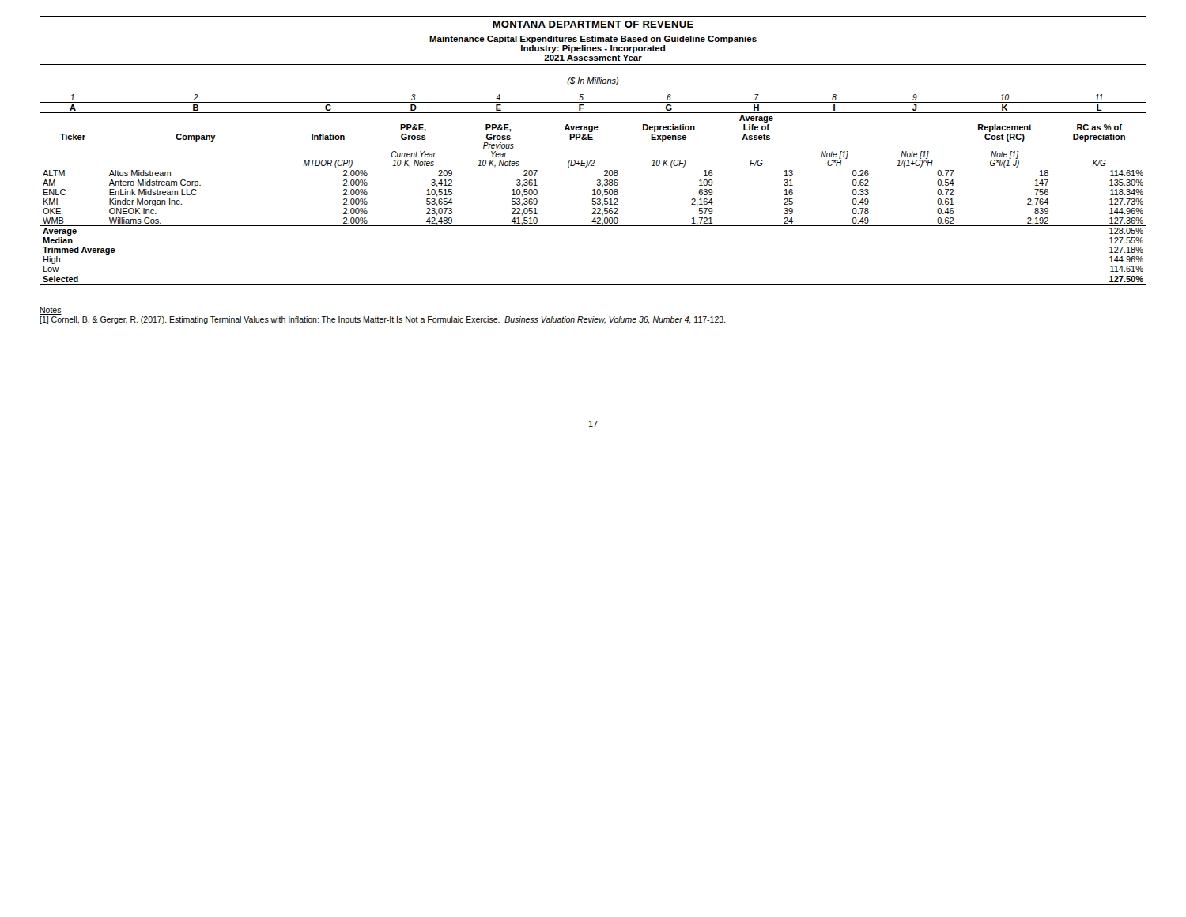MONTANA DEPARTMENT OF REVENUE
Maintenance Capital Expenditures Estimate Based on Guideline Companies
Industry: Pipelines - Incorporated
2021 Assessment Year
($ In Millions)
| 1 | 2 | | 3 | 4 | 5 | 6 | 7 | 8 | 9 | 10 | 11 |
| A | B | C | D | E | F | G | H | I | J | K | L |
| | | | | | | | Average | | | | |
| | | | PP&E, | PP&E, | Average | Depreciation | Life of | | | Replacement | RC as % of |
| Ticker | Company | Inflation | Gross | Gross | PP&E | Expense | Assets | | | Cost (RC) | Depreciation |
| | | | | Previous | | | | | | | |
| | | | Current Year | Year | | | | Note [1] | Note [1] | Note [1] | |
| | | MTDOR (CPI) | 10-K, Notes | 10-K, Notes | (D+E)/2 | 10-K (CF) | F/G | C*H | 1/(1+C)^H | G*I/(1-J) | K/G |
| ALTM | Altus Midstream | 2.00% | 209 | 207 | 208 | 16 | 13 | 0.26 | 0.77 | 18 | 114.61% |
| AM | Antero Midstream Corp. | 2.00% | 3,412 | 3,361 | 3,386 | 109 | 31 | 0.62 | 0.54 | 147 | 135.30% |
| ENLC | EnLink Midstream LLC | 2.00% | 10,515 | 10,500 | 10,508 | 639 | 16 | 0.33 | 0.72 | 756 | 118.34% |
| KMI | Kinder Morgan Inc. | 2.00% | 53,654 | 53,369 | 53,512 | 2,164 | 25 | 0.49 | 0.61 | 2,764 | 127.73% |
| OKE | ONEOK Inc. | 2.00% | 23,073 | 22,051 | 22,562 | 579 | 39 | 0.78 | 0.46 | 839 | 144.96% |
| WMB | Williams Cos. | 2.00% | 42,489 | 41,510 | 42,000 | 1,721 | 24 | 0.49 | 0.62 | 2,192 | 127.36% |
| Average | | 128.05% |
| Median | | 127.55% |
| Trimmed Average | | 127.18% |
| High | | 144.96% |
| Low | | 114.61% |
| Selected | | 127.50% |
Notes
[1] Cornell, B. & Gerger, R. (2017). Estimating Terminal Values with Inflation: The Inputs Matter-It Is Not a Formulaic Exercise. Business Valuation Review, Volume 36, Number 4, 117-123.
17